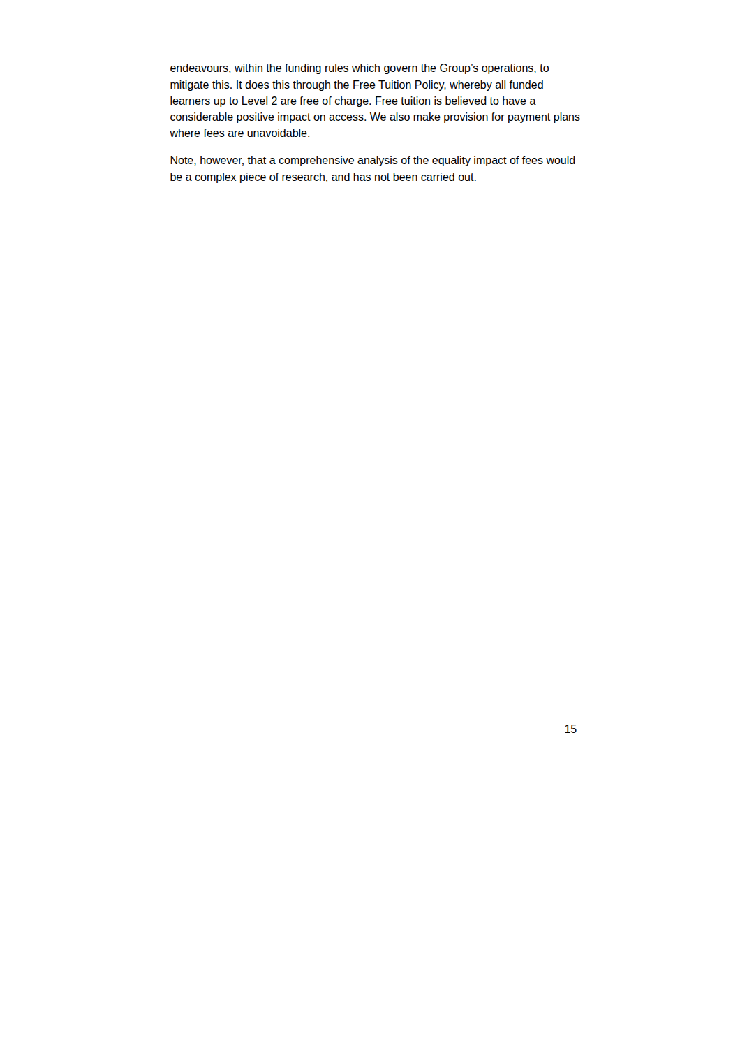endeavours, within the funding rules which govern the Group’s operations, to mitigate this. It does this through the Free Tuition Policy, whereby all funded learners up to Level 2 are free of charge. Free tuition is believed to have a considerable positive impact on access. We also make provision for payment plans where fees are unavoidable.
Note, however, that a comprehensive analysis of the equality impact of fees would be a complex piece of research, and has not been carried out.
15